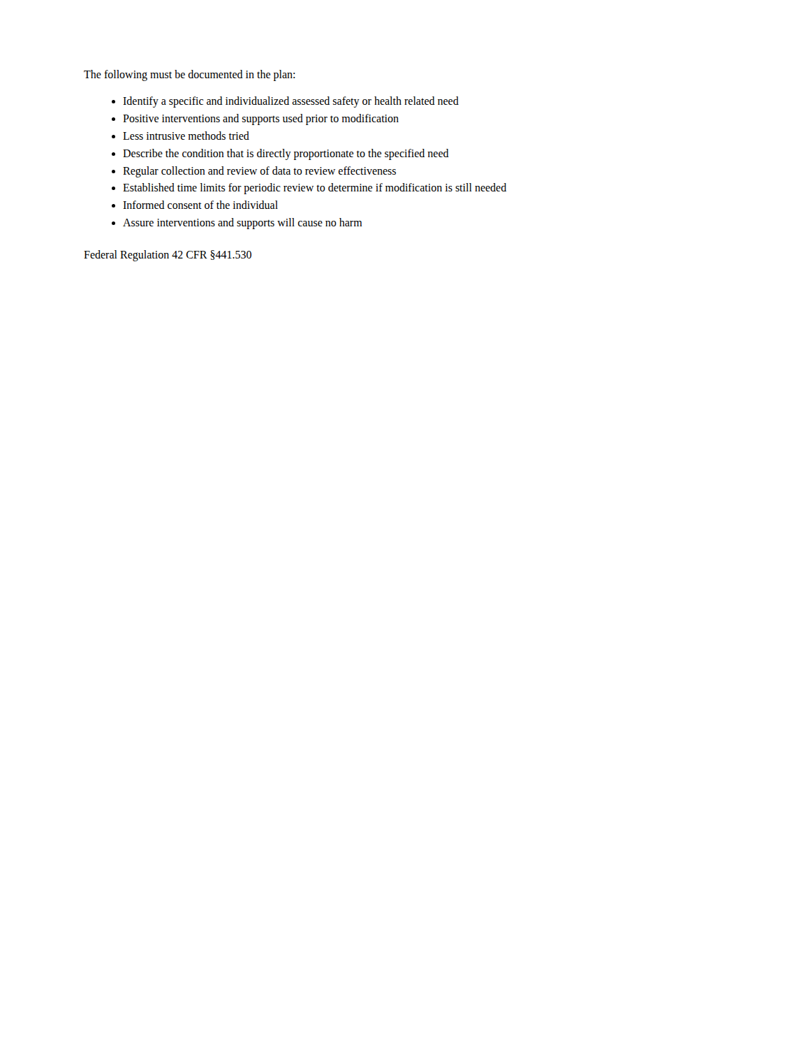The following must be documented in the plan:
Identify a specific and individualized assessed safety or health related need
Positive interventions and supports used prior to modification
Less intrusive methods tried
Describe the condition that is directly proportionate to the specified need
Regular collection and review of data to review effectiveness
Established time limits for periodic review to determine if modification is still needed
Informed consent of the individual
Assure interventions and supports will cause no harm
Federal Regulation 42 CFR §441.530